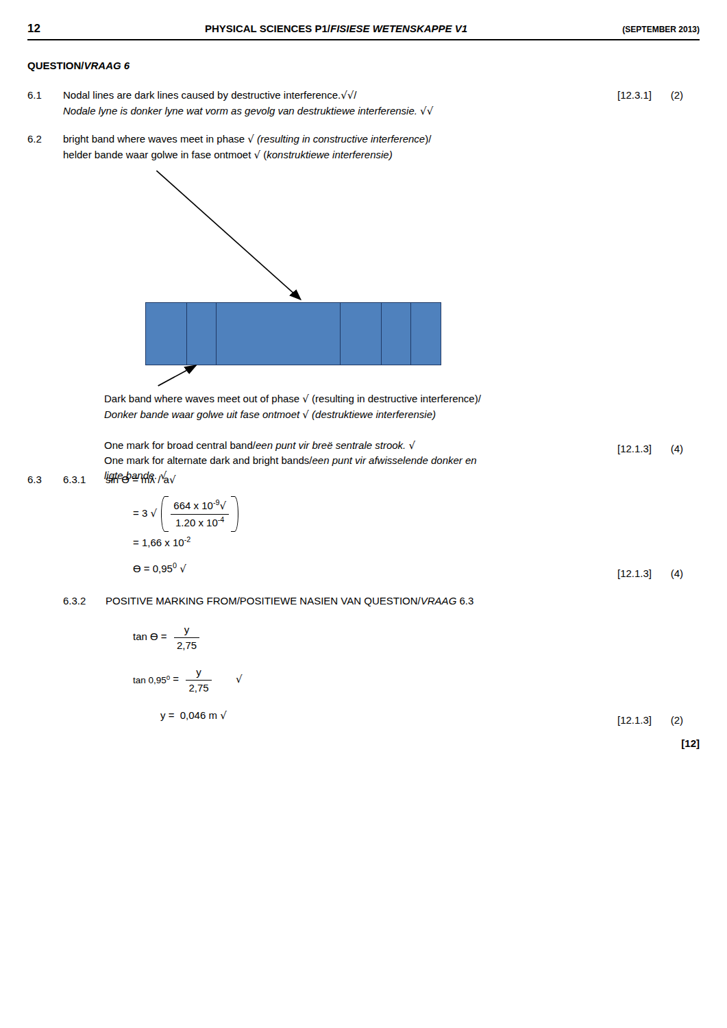12
PHYSICAL SCIENCES P1/FISIESE WETENSKAPPE V1
(SEPTEMBER 2013)
QUESTION/VRAAG 6
6.1
Nodal lines are dark lines caused by destructive interference.√√/
Nodale lyne is donker lyne wat vorm as gevolg van destruktiewe interferensie. √√
[12.3.1](2)
6.2
bright band where waves meet in phase √ (resulting in constructive interference)/
helder bande waar golwe in fase ontmoet √ (konstruktiewe interferensie)
Dark band where waves meet out of phase √ (resulting in destructive interference)/
Donker bande waar golwe uit fase ontmoet √ (destruktiewe interferensie)
One mark for broad central band/een punt vir breë sentrale strook. √
One mark for alternate dark and bright bands/een punt vir afwisselende donker en ligte bande. √
[12.1.3](4)
6.3
6.3.1
sin Ө = mλ / a√
= 3 √ 664 x 10-9√ 1.20 x 10-4
= 1,66 x 10-2
Ө = 0,950 √
[12.1.3](4)
6.3.2
POSITIVE MARKING FROM/POSITIEWE NASIEN VAN QUESTION/VRAAG 6.3
tan Ө = y 2,75
tan 0,950 = y 2,75 √
y = 0,046 m √
[12.1.3](2)
[12]